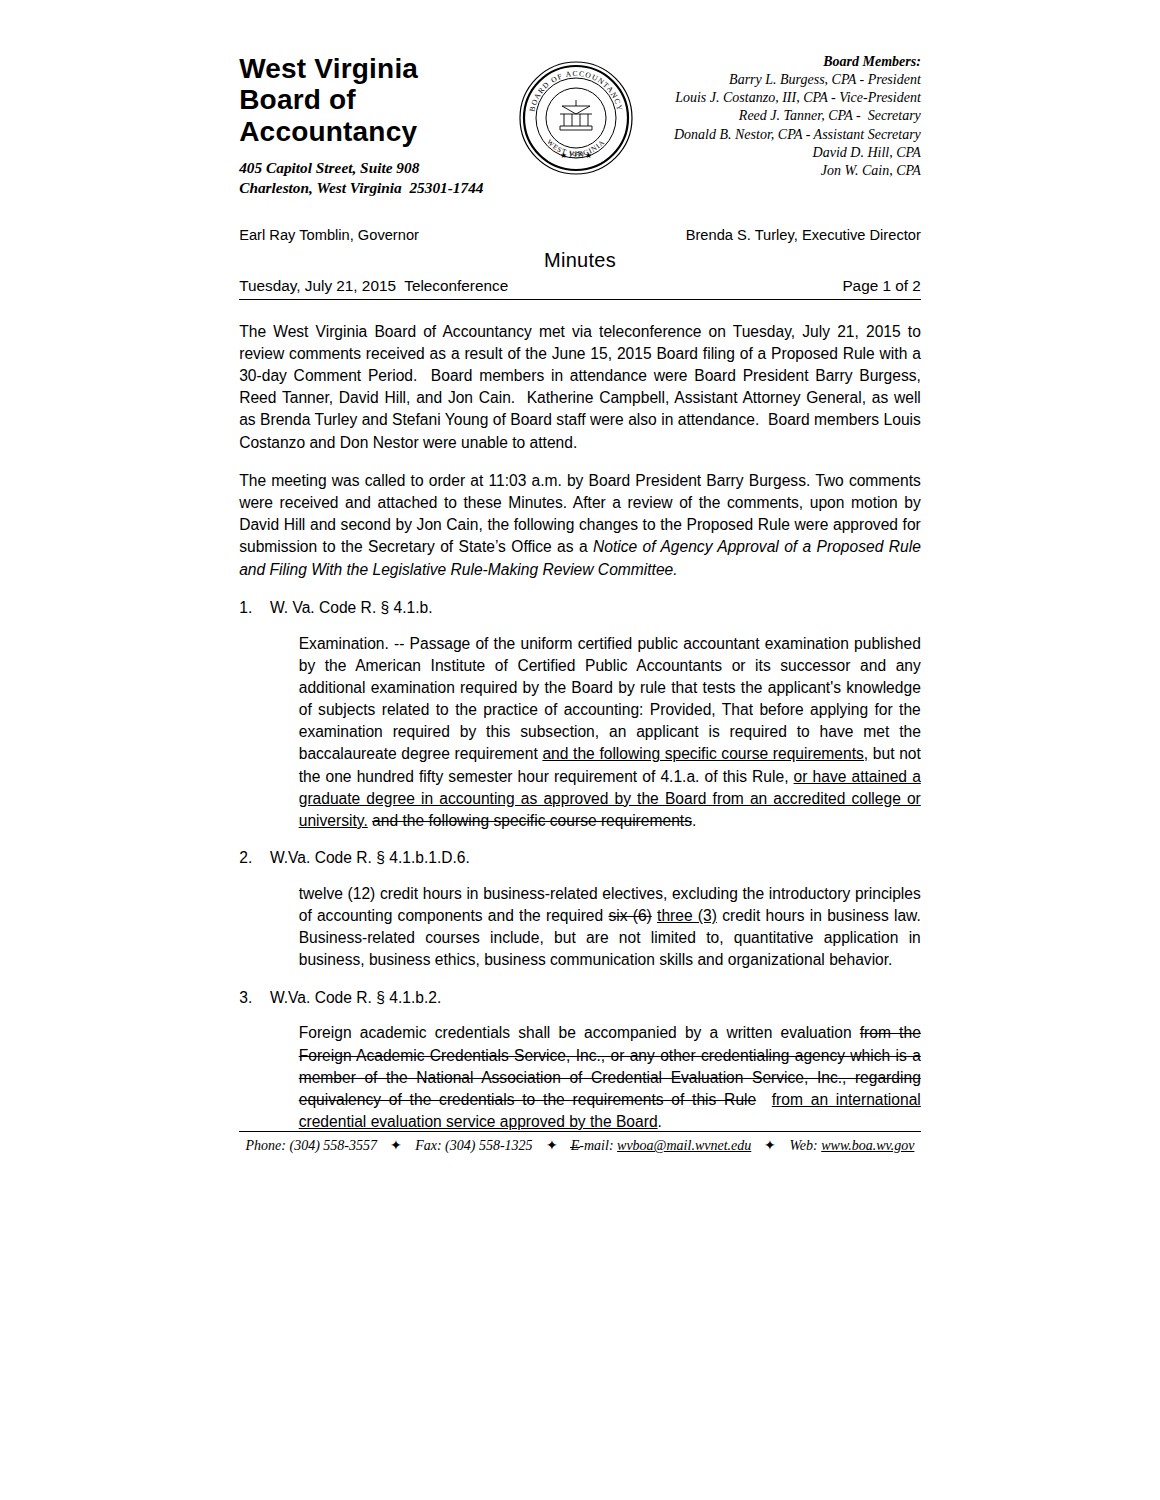West Virginia
Board of Accountancy
405 Capitol Street, Suite 908
Charleston, West Virginia 25301-1744
BOARD OF ACCOUNTANCY WEST VIRGINIA ★ 1959 ★
Board Members:
Barry L. Burgess, CPA - President
Louis J. Costanzo, III, CPA - Vice-President
Reed J. Tanner, CPA - Secretary
Donald B. Nestor, CPA - Assistant Secretary
David D. Hill, CPA
Jon W. Cain, CPA
Earl Ray Tomblin, Governor
Brenda S. Turley, Executive Director
Minutes
Tuesday, July 21, 2015 Teleconference
Page 1 of 2
The West Virginia Board of Accountancy met via teleconference on Tuesday, July 21, 2015 to review comments received as a result of the June 15, 2015 Board filing of a Proposed Rule with a 30-day Comment Period. Board members in attendance were Board President Barry Burgess, Reed Tanner, David Hill, and Jon Cain. Katherine Campbell, Assistant Attorney General, as well as Brenda Turley and Stefani Young of Board staff were also in attendance. Board members Louis Costanzo and Don Nestor were unable to attend.
The meeting was called to order at 11:03 a.m. by Board President Barry Burgess. Two comments were received and attached to these Minutes. After a review of the comments, upon motion by David Hill and second by Jon Cain, the following changes to the Proposed Rule were approved for submission to the Secretary of State’s Office as a Notice of Agency Approval of a Proposed Rule and Filing With the Legislative Rule-Making Review Committee.
W. Va. Code R. § 4.1.b.
Examination. -- Passage of the uniform certified public accountant examination published by the American Institute of Certified Public Accountants or its successor and any additional examination required by the Board by rule that tests the applicant's knowledge of subjects related to the practice of accounting: Provided, That before applying for the examination required by this subsection, an applicant is required to have met the baccalaureate degree requirement and the following specific course requirements, but not the one hundred fifty semester hour requirement of 4.1.a. of this Rule, or have attained a graduate degree in accounting as approved by the Board from an accredited college or university. and the following specific course requirements.
W.Va. Code R. § 4.1.b.1.D.6.
twelve (12) credit hours in business-related electives, excluding the introductory principles of accounting components and the required six (6) three (3) credit hours in business law. Business-related courses include, but are not limited to, quantitative application in business, business ethics, business communication skills and organizational behavior.
W.Va. Code R. § 4.1.b.2.
Foreign academic credentials shall be accompanied by a written evaluation from the Foreign Academic Credentials Service, Inc., or any other credentialing agency which is a member of the National Association of Credential Evaluation Service, Inc., regarding equivalency of the credentials to the requirements of this Rule from an international credential evaluation service approved by the Board.
Phone: (304) 558-3557 ✦ Fax: (304) 558-1325 ✦ E-mail: wvboa@mail.wvnet.edu ✦ Web: www.boa.wv.gov